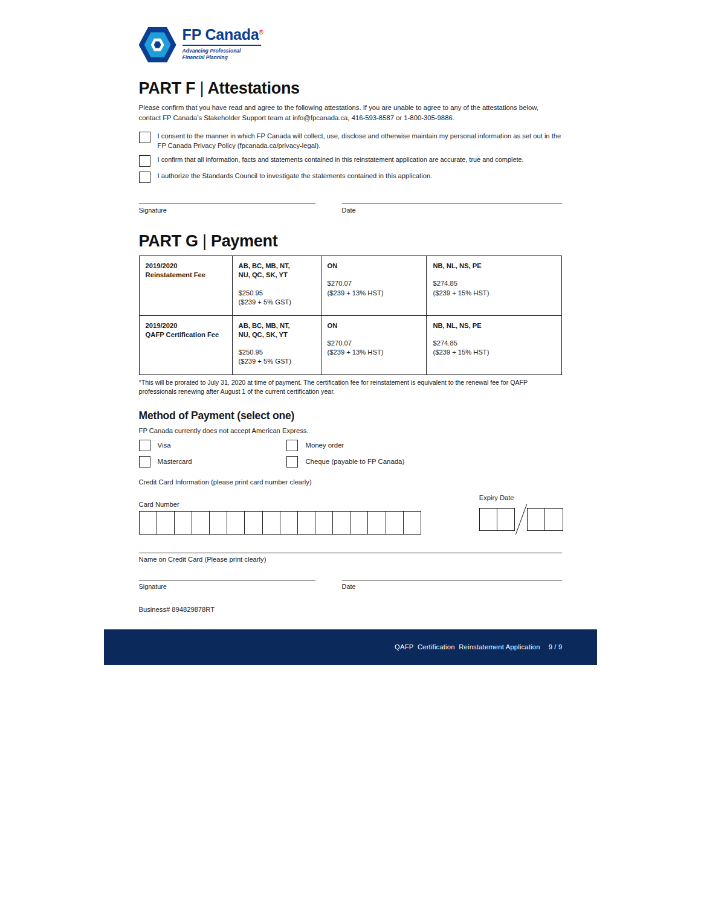FP Canada®
Advancing Professional
Financial Planning
PART F | Attestations
Please confirm that you have read and agree to the following attestations. If you are unable to agree to any of the attestations below, contact FP Canada’s Stakeholder Support team at info@fpcanada.ca, 416-593-8587 or 1-800-305-9886.
I consent to the manner in which FP Canada will collect, use, disclose and otherwise maintain my personal information as set out in the FP Canada Privacy Policy (fpcanada.ca/privacy-legal).
I confirm that all information, facts and statements contained in this reinstatement application are accurate, true and complete.
I authorize the Standards Council to investigate the statements contained in this application.
Signature
Date
PART G | Payment
| 2019/2020 Reinstatement Fee | AB, BC, MB, NT, NU, QC, SK, YT $250.95 ($239 + 5% GST) | ON $270.07 ($239 + 13% HST) | NB, NL, NS, PE $274.85 ($239 + 15% HST) |
| 2019/2020 QAFP Certification Fee | AB, BC, MB, NT, NU, QC, SK, YT $250.95 ($239 + 5% GST) | ON $270.07 ($239 + 13% HST) | NB, NL, NS, PE $274.85 ($239 + 15% HST) |
*This will be prorated to July 31, 2020 at time of payment. The certification fee for reinstatement is equivalent to the renewal fee for QAFP professionals renewing after August 1 of the current certification year.
Method of Payment (select one)
FP Canada currently does not accept American Express.
Visa
Money order
Mastercard
Cheque (payable to FP Canada)
Credit Card Information (please print card number clearly)
Card Number
Expiry Date
Name on Credit Card (Please print clearly)
Signature
Date
Business# 894829878RT
QAFP Certification Reinstatement Application9 / 9